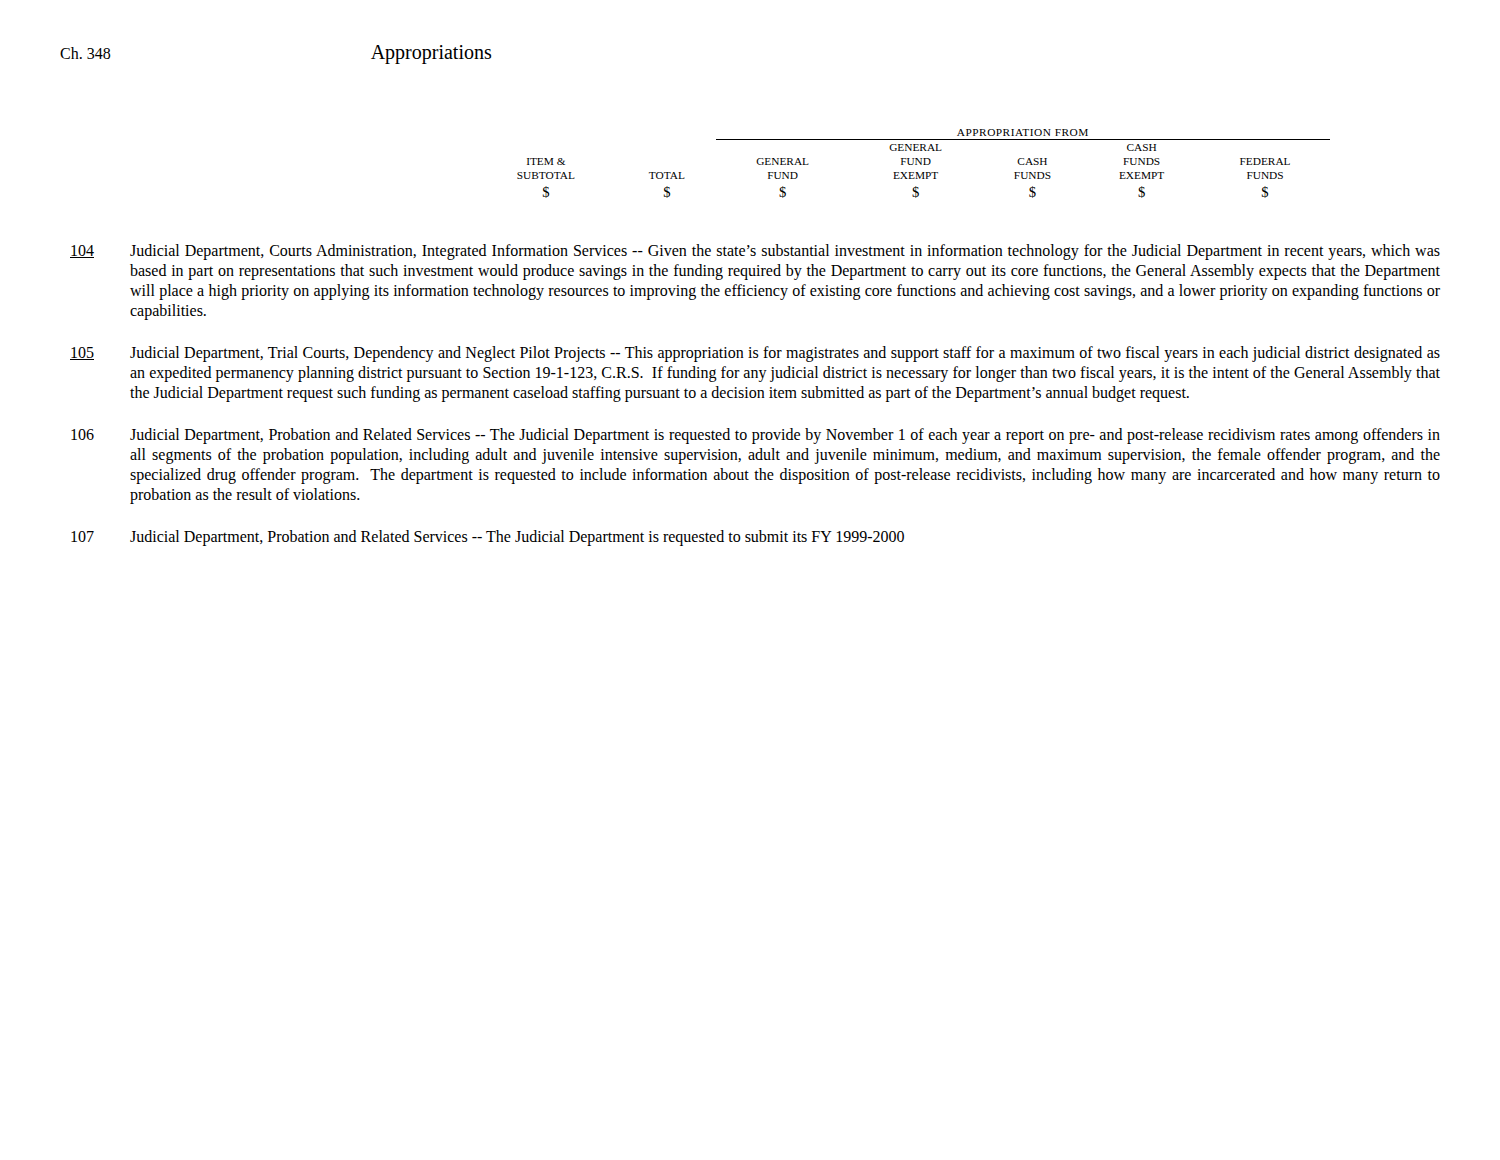Ch. 348 Appropriations
| | | APPROPRIATION FROM |
| | | | GENERAL | | CASH | |
| ITEM & | | GENERAL | FUND | CASH | FUNDS | FEDERAL |
| SUBTOTAL | TOTAL | FUND | EXEMPT | FUNDS | EXEMPT | FUNDS |
| $ | $ | $ | $ | $ | $ | $ |
104
Judicial Department, Courts Administration, Integrated Information Services -- Given the state’s substantial investment in information technology for the Judicial Department in recent years, which was based in part on representations that such investment would produce savings in the funding required by the Department to carry out its core functions, the General Assembly expects that the Department will place a high priority on applying its information technology resources to improving the efficiency of existing core functions and achieving cost savings, and a lower priority on expanding functions or capabilities.
105
Judicial Department, Trial Courts, Dependency and Neglect Pilot Projects -- This appropriation is for magistrates and support staff for a maximum of two fiscal years in each judicial district designated as an expedited permanency planning district pursuant to Section 19-1-123, C.R.S. If funding for any judicial district is necessary for longer than two fiscal years, it is the intent of the General Assembly that the Judicial Department request such funding as permanent caseload staffing pursuant to a decision item submitted as part of the Department’s annual budget request.
106
Judicial Department, Probation and Related Services -- The Judicial Department is requested to provide by November 1 of each year a report on pre- and post-release recidivism rates among offenders in all segments of the probation population, including adult and juvenile intensive supervision, adult and juvenile minimum, medium, and maximum supervision, the female offender program, and the specialized drug offender program. The department is requested to include information about the disposition of post-release recidivists, including how many are incarcerated and how many return to probation as the result of violations.
107
Judicial Department, Probation and Related Services -- The Judicial Department is requested to submit its FY 1999-2000